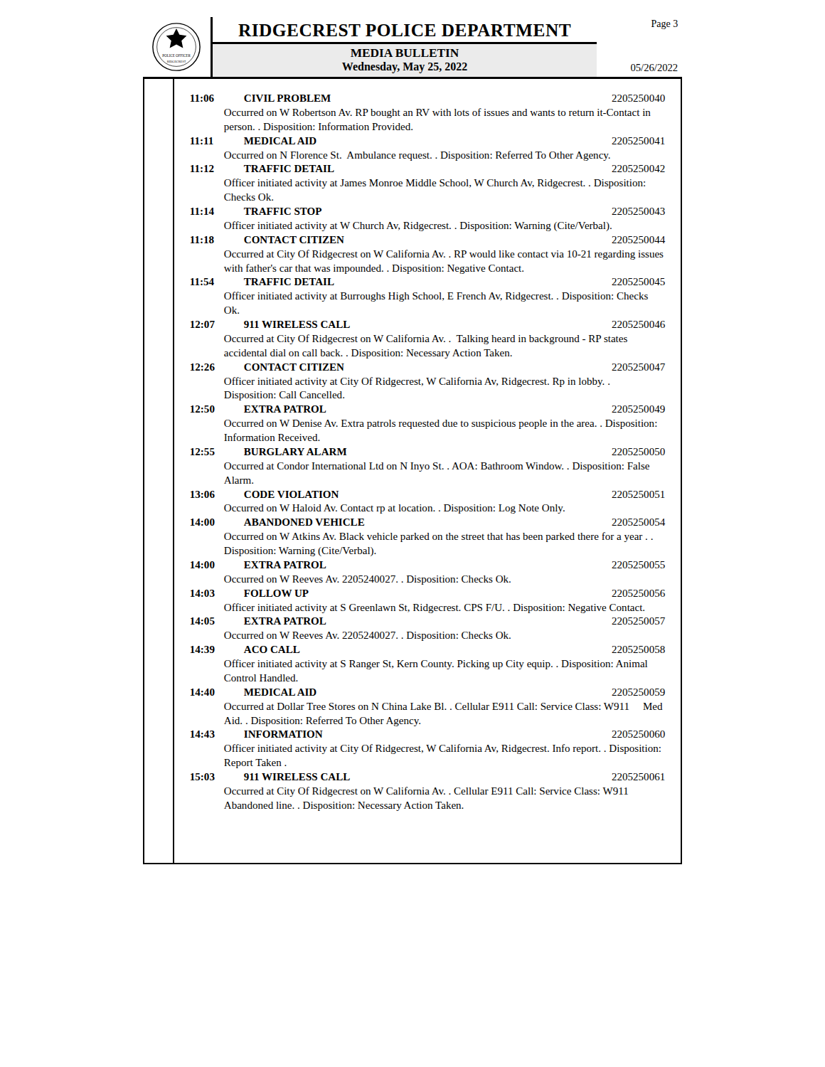POLICE OFFICER RIDGECREST
RIDGECREST POLICE DEPARTMENT
MEDIA BULLETIN
Wednesday, May 25, 2022
Page 3
05/26/2022
11:06 CIVIL PROBLEM 2205250040
Occurred on W Robertson Av. RP bought an RV with lots of issues and wants to return it-Contact in person. . Disposition: Information Provided.
11:11 MEDICAL AID 2205250041
Occurred on N Florence St. Ambulance request. . Disposition: Referred To Other Agency.
11:12 TRAFFIC DETAIL 2205250042
Officer initiated activity at James Monroe Middle School, W Church Av, Ridgecrest. . Disposition: Checks Ok.
11:14 TRAFFIC STOP 2205250043
Officer initiated activity at W Church Av, Ridgecrest. . Disposition: Warning (Cite/Verbal).
11:18 CONTACT CITIZEN 2205250044
Occurred at City Of Ridgecrest on W California Av. . RP would like contact via 10-21 regarding issues with father's car that was impounded. . Disposition: Negative Contact.
11:54 TRAFFIC DETAIL 2205250045
Officer initiated activity at Burroughs High School, E French Av, Ridgecrest. . Disposition: Checks Ok.
12:07 911 WIRELESS CALL 2205250046
Occurred at City Of Ridgecrest on W California Av. . Talking heard in background - RP states accidental dial on call back. . Disposition: Necessary Action Taken.
12:26 CONTACT CITIZEN 2205250047
Officer initiated activity at City Of Ridgecrest, W California Av, Ridgecrest. Rp in lobby. . Disposition: Call Cancelled.
12:50 EXTRA PATROL 2205250049
Occurred on W Denise Av. Extra patrols requested due to suspicious people in the area. . Disposition: Information Received.
12:55 BURGLARY ALARM 2205250050
Occurred at Condor International Ltd on N Inyo St. . AOA: Bathroom Window. . Disposition: False Alarm.
13:06 CODE VIOLATION 2205250051
Occurred on W Haloid Av. Contact rp at location. . Disposition: Log Note Only.
14:00 ABANDONED VEHICLE 2205250054
Occurred on W Atkins Av. Black vehicle parked on the street that has been parked there for a year . . Disposition: Warning (Cite/Verbal).
14:00 EXTRA PATROL 2205250055
Occurred on W Reeves Av. 2205240027. . Disposition: Checks Ok.
14:03 FOLLOW UP 2205250056
Officer initiated activity at S Greenlawn St, Ridgecrest. CPS F/U. . Disposition: Negative Contact.
14:05 EXTRA PATROL 2205250057
Occurred on W Reeves Av. 2205240027. . Disposition: Checks Ok.
14:39 ACO CALL 2205250058
Officer initiated activity at S Ranger St, Kern County. Picking up City equip. . Disposition: Animal Control Handled.
14:40 MEDICAL AID 2205250059
Occurred at Dollar Tree Stores on N China Lake Bl. . Cellular E911 Call: Service Class: W911 Med Aid. . Disposition: Referred To Other Agency.
14:43 INFORMATION 2205250060
Officer initiated activity at City Of Ridgecrest, W California Av, Ridgecrest. Info report. . Disposition: Report Taken .
15:03 911 WIRELESS CALL 2205250061
Occurred at City Of Ridgecrest on W California Av. . Cellular E911 Call: Service Class: W911 Abandoned line. . Disposition: Necessary Action Taken.